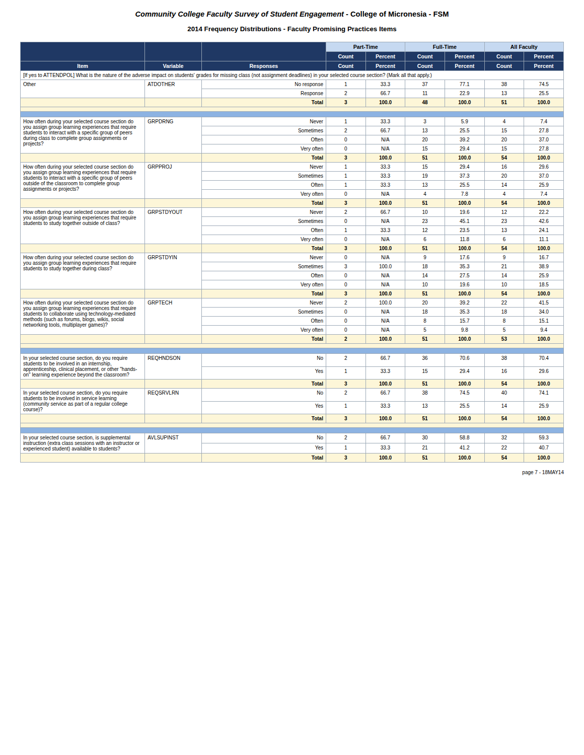Community College Faculty Survey of Student Engagement - College of Micronesia - FSM
2014 Frequency Distributions - Faculty Promising Practices Items
| | | | Part-Time | Full-Time | All Faculty |
| --- | --- | --- | --- | --- | --- |
| Count | Percent | Count | Percent | Count | Percent |
| Item | Variable | Responses | Count | Percent | Count | Percent | Count | Percent |
| [If yes to ATTENDPOL] What is the nature of the adverse impact on students' grades for missing class (not assignment deadlines) in your selected course section? (Mark all that apply.) |
| Other | ATDOTHER | No response | 1 | 33.3 | 37 | 77.1 | 38 | 74.5 |
| Response | 2 | 66.7 | 11 | 22.9 | 13 | 25.5 |
| | | Total | 3 | 100.0 | 48 | 100.0 | 51 | 100.0 |
| How often during your selected course section do you assign group learning experiences that require students to interact with a specific group of peers during class to complete group assignments or projects? | GRPDRNG | Never | 1 | 33.3 | 3 | 5.9 | 4 | 7.4 |
| Sometimes | 2 | 66.7 | 13 | 25.5 | 15 | 27.8 |
| Often | 0 | N/A | 20 | 39.2 | 20 | 37.0 |
| Very often | 0 | N/A | 15 | 29.4 | 15 | 27.8 |
| | | Total | 3 | 100.0 | 51 | 100.0 | 54 | 100.0 |
| How often during your selected course section do you assign group learning experiences that require students to interact with a specific group of peers outside of the classroom to complete group assignments or projects? | GRPPROJ | Never | 1 | 33.3 | 15 | 29.4 | 16 | 29.6 |
| Sometimes | 1 | 33.3 | 19 | 37.3 | 20 | 37.0 |
| Often | 1 | 33.3 | 13 | 25.5 | 14 | 25.9 |
| Very often | 0 | N/A | 4 | 7.8 | 4 | 7.4 |
| | | Total | 3 | 100.0 | 51 | 100.0 | 54 | 100.0 |
| How often during your selected course section do you assign group learning experiences that require students to study together outside of class? | GRPSTDYOUT | Never | 2 | 66.7 | 10 | 19.6 | 12 | 22.2 |
| Sometimes | 0 | N/A | 23 | 45.1 | 23 | 42.6 |
| Often | 1 | 33.3 | 12 | 23.5 | 13 | 24.1 |
| Very often | 0 | N/A | 6 | 11.8 | 6 | 11.1 |
| | | Total | 3 | 100.0 | 51 | 100.0 | 54 | 100.0 |
| How often during your selected course section do you assign group learning experiences that require students to study together during class? | GRPSTDYIN | Never | 0 | N/A | 9 | 17.6 | 9 | 16.7 |
| Sometimes | 3 | 100.0 | 18 | 35.3 | 21 | 38.9 |
| Often | 0 | N/A | 14 | 27.5 | 14 | 25.9 |
| Very often | 0 | N/A | 10 | 19.6 | 10 | 18.5 |
| | | Total | 3 | 100.0 | 51 | 100.0 | 54 | 100.0 |
| How often during your selected course section do you assign group learning experiences that require students to collaborate using technology-mediated methods (such as forums, blogs, wikis, social networking tools, multiplayer games)? | GRPTECH | Never | 2 | 100.0 | 20 | 39.2 | 22 | 41.5 |
| Sometimes | 0 | N/A | 18 | 35.3 | 18 | 34.0 |
| Often | 0 | N/A | 8 | 15.7 | 8 | 15.1 |
| Very often | 0 | N/A | 5 | 9.8 | 5 | 9.4 |
| | | Total | 2 | 100.0 | 51 | 100.0 | 53 | 100.0 |
| In your selected course section, do you require students to be involved in an internship, apprenticeship, clinical placement, or other "hands-on" learning experience beyond the classroom? | REQHNDSON | No | 2 | 66.7 | 36 | 70.6 | 38 | 70.4 |
| Yes | 1 | 33.3 | 15 | 29.4 | 16 | 29.6 |
| | | Total | 3 | 100.0 | 51 | 100.0 | 54 | 100.0 |
| In your selected course section, do you require students to be involved in service learning (community service as part of a regular college course)? | REQSRVLRN | No | 2 | 66.7 | 38 | 74.5 | 40 | 74.1 |
| Yes | 1 | 33.3 | 13 | 25.5 | 14 | 25.9 |
| | | Total | 3 | 100.0 | 51 | 100.0 | 54 | 100.0 |
| In your selected course section, is supplemental instruction (extra class sessions with an instructor or experienced student) available to students? | AVLSUPINST | No | 2 | 66.7 | 30 | 58.8 | 32 | 59.3 |
| Yes | 1 | 33.3 | 21 | 41.2 | 22 | 40.7 |
| | | Total | 3 | 100.0 | 51 | 100.0 | 54 | 100.0 |
page 7 - 18MAY14